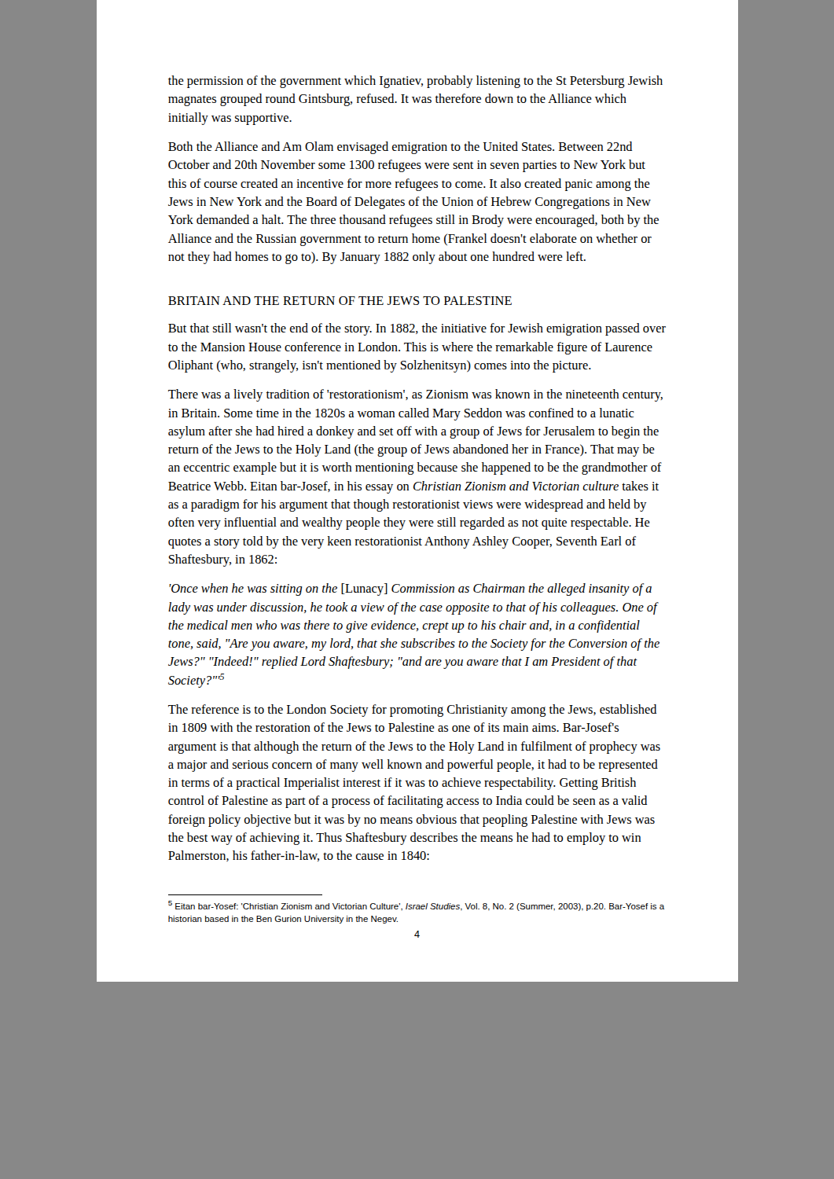the permission of the government which Ignatiev, probably listening to the St Petersburg Jewish magnates grouped round Gintsburg, refused. It was therefore down to the Alliance which initially was supportive.
Both the Alliance and Am Olam envisaged emigration to the United States. Between 22nd October and 20th November some 1300 refugees were sent in seven parties to New York but this of course created an incentive for more refugees to come. It also created panic among the Jews in New York and the Board of Delegates of the Union of Hebrew Congregations in New York demanded a halt. The three thousand refugees still in Brody were encouraged, both by the Alliance and the Russian government to return home (Frankel doesn't elaborate on whether or not they had homes to go to). By January 1882 only about one hundred were left.
Britain and the return of the Jews to Palestine
But that still wasn't the end of the story. In 1882, the initiative for Jewish emigration passed over to the Mansion House conference in London. This is where the remarkable figure of Laurence Oliphant (who, strangely, isn't mentioned by Solzhenitsyn) comes into the picture.
There was a lively tradition of 'restorationism', as Zionism was known in the nineteenth century, in Britain. Some time in the 1820s a woman called Mary Seddon was confined to a lunatic asylum after she had hired a donkey and set off with a group of Jews for Jerusalem to begin the return of the Jews to the Holy Land (the group of Jews abandoned her in France). That may be an eccentric example but it is worth mentioning because she happened to be the grandmother of Beatrice Webb. Eitan bar-Josef, in his essay on Christian Zionism and Victorian culture takes it as a paradigm for his argument that though restorationist views were widespread and held by often very influential and wealthy people they were still regarded as not quite respectable. He quotes a story told by the very keen restorationist Anthony Ashley Cooper, Seventh Earl of Shaftesbury, in 1862:
'Once when he was sitting on the [Lunacy] Commission as Chairman the alleged insanity of a lady was under discussion, he took a view of the case opposite to that of his colleagues. One of the medical men who was there to give evidence, crept up to his chair and, in a confidential tone, said, "Are you aware, my lord, that she subscribes to the Society for the Conversion of the Jews?" "Indeed!" replied Lord Shaftesbury; "and are you aware that I am President of that Society?"'5
The reference is to the London Society for promoting Christianity among the Jews, established in 1809 with the restoration of the Jews to Palestine as one of its main aims. Bar-Josef's argument is that although the return of the Jews to the Holy Land in fulfilment of prophecy was a major and serious concern of many well known and powerful people, it had to be represented in terms of a practical Imperialist interest if it was to achieve respectability. Getting British control of Palestine as part of a process of facilitating access to India could be seen as a valid foreign policy objective but it was by no means obvious that peopling Palestine with Jews was the best way of achieving it. Thus Shaftesbury describes the means he had to employ to win Palmerston, his father-in-law, to the cause in 1840:
5 Eitan bar-Yosef: 'Christian Zionism and Victorian Culture', Israel Studies, Vol. 8, No. 2 (Summer, 2003), p.20. Bar-Yosef is a historian based in the Ben Gurion University in the Negev.
4